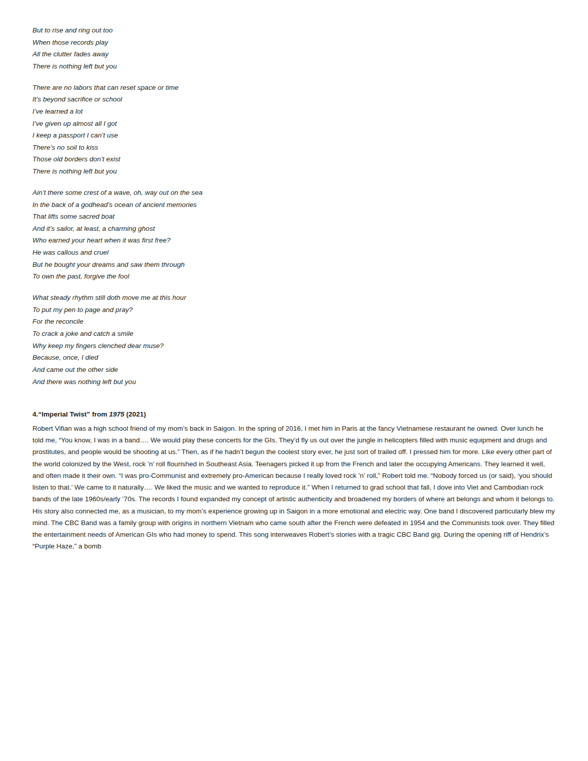But to rise and ring out too
When those records play
All the clutter fades away
There is nothing left but you
There are no labors that can reset space or time
It’s beyond sacrifice or school
I’ve learned a lot
I’ve given up almost all I got
I keep a passport I can’t use
There’s no soil to kiss
Those old borders don’t exist
There is nothing left but you
Ain’t there some crest of a wave, oh, way out on the sea
In the back of a godhead’s ocean of ancient memories
That lifts some sacred boat
And it’s sailor, at least, a charming ghost
Who earned your heart when it was first free?
He was callous and cruel
But he bought your dreams and saw them through
To own the past, forgive the fool
What steady rhythm still doth move me at this hour
To put my pen to page and pray?
For the reconcile
To crack a joke and catch a smile
Why keep my fingers clenched dear muse?
Because, once, I died
And came out the other side
And there was nothing left but you
4.“Imperial Twist” from 1975 (2021)
Robert Vifian was a high school friend of my mom’s back in Saigon. In the spring of 2016, I met him in Paris at the fancy Vietnamese restaurant he owned. Over lunch he told me, “You know, I was in a band…. We would play these concerts for the GIs. They’d fly us out over the jungle in helicopters filled with music equipment and drugs and prostitutes, and people would be shooting at us.” Then, as if he hadn’t begun the coolest story ever, he just sort of trailed off. I pressed him for more. Like every other part of the world colonized by the West, rock ’n’ roll flourished in Southeast Asia. Teenagers picked it up from the French and later the occupying Americans. They learned it well, and often made it their own. “I was pro-Communist and extremely pro-American because I really loved rock ’n’ roll,” Robert told me. “Nobody forced us (or said), ‘you should listen to that.’ We came to it naturally…. We liked the music and we wanted to reproduce it.” When I returned to grad school that fall, I dove into Viet and Cambodian rock bands of the late 1960s/early ’70s. The records I found expanded my concept of artistic authenticity and broadened my borders of where art belongs and whom it belongs to. His story also connected me, as a musician, to my mom’s experience growing up in Saigon in a more emotional and electric way. One band I discovered particularly blew my mind. The CBC Band was a family group with origins in northern Vietnam who came south after the French were defeated in 1954 and the Communists took over. They filled the entertainment needs of American GIs who had money to spend. This song interweaves Robert’s stories with a tragic CBC Band gig. During the opening riff of Hendrix’s “Purple Haze,” a bomb